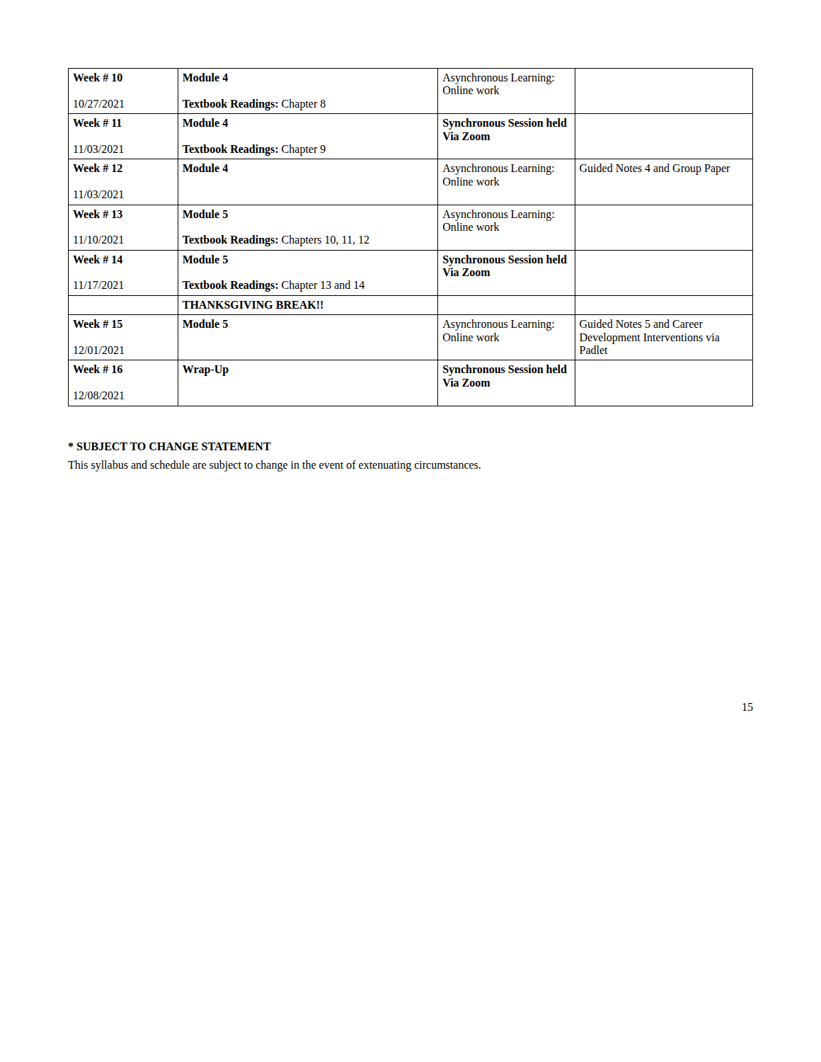| Week # 10 10/27/2021 | Module 4 Textbook Readings: Chapter 8 | Asynchronous Learning: Online work | |
| Week # 11 11/03/2021 | Module 4 Textbook Readings: Chapter 9 | Synchronous Session held Via Zoom | |
| Week # 12 11/03/2021 | Module 4 | Asynchronous Learning: Online work | Guided Notes 4 and Group Paper |
| Week # 13 11/10/2021 | Module 5 Textbook Readings: Chapters 10, 11, 12 | Asynchronous Learning: Online work | |
| Week # 14 11/17/2021 | Module 5 Textbook Readings: Chapter 13 and 14 | Synchronous Session held Via Zoom | |
| | THANKSGIVING BREAK!! | | |
| Week # 15 12/01/2021 | Module 5 | Asynchronous Learning: Online work | Guided Notes 5 and Career Development Interventions via Padlet |
| Week # 16 12/08/2021 | Wrap-Up | Synchronous Session held Via Zoom | |
* SUBJECT TO CHANGE STATEMENT
This syllabus and schedule are subject to change in the event of extenuating circumstances.
15